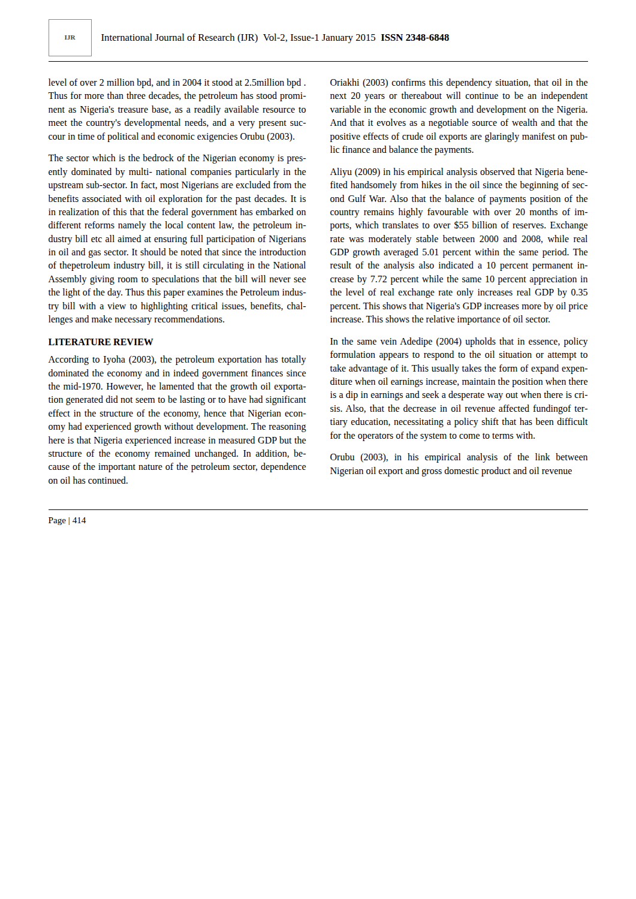IJR
International Journal of Research (IJR) Vol-2, Issue-1 January 2015 ISSN 2348-6848
level of over 2 million bpd, and in 2004 it stood at 2.5million bpd . Thus for more than three decades, the petroleum has stood prominent as Nigeria's treasure base, as a readily available resource to meet the country's developmental needs, and a very present succour in time of political and economic exigencies Orubu (2003).
The sector which is the bedrock of the Nigerian economy is presently dominated by multi- national companies particularly in the upstream sub-sector. In fact, most Nigerians are excluded from the benefits associated with oil exploration for the past decades. It is in realization of this that the federal government has embarked on different reforms namely the local content law, the petroleum industry bill etc all aimed at ensuring full participation of Nigerians in oil and gas sector. It should be noted that since the introduction of thepetroleum industry bill, it is still circulating in the National Assembly giving room to speculations that the bill will never see the light of the day. Thus this paper examines the Petroleum industry bill with a view to highlighting critical issues, benefits, challenges and make necessary recommendations.
LITERATURE REVIEW
According to Iyoha (2003), the petroleum exportation has totally dominated the economy and in indeed government finances since the mid-1970. However, he lamented that the growth oil exportation generated did not seem to be lasting or to have had significant effect in the structure of the economy, hence that Nigerian economy had experienced growth without development. The reasoning here is that Nigeria experienced increase in measured GDP but the structure of the economy remained unchanged. In addition, because of the important nature of the petroleum sector, dependence on oil has continued.
Oriakhi (2003) confirms this dependency situation, that oil in the next 20 years or thereabout will continue to be an independent variable in the economic growth and development on the Nigeria. And that it evolves as a negotiable source of wealth and that the positive effects of crude oil exports are glaringly manifest on public finance and balance the payments.
Aliyu (2009) in his empirical analysis observed that Nigeria benefited handsomely from hikes in the oil since the beginning of second Gulf War. Also that the balance of payments position of the country remains highly favourable with over 20 months of imports, which translates to over $55 billion of reserves. Exchange rate was moderately stable between 2000 and 2008, while real GDP growth averaged 5.01 percent within the same period. The result of the analysis also indicated a 10 percent permanent increase by 7.72 percent while the same 10 percent appreciation in the level of real exchange rate only increases real GDP by 0.35 percent. This shows that Nigeria's GDP increases more by oil price increase. This shows the relative importance of oil sector.
In the same vein Adedipe (2004) upholds that in essence, policy formulation appears to respond to the oil situation or attempt to take advantage of it. This usually takes the form of expand expenditure when oil earnings increase, maintain the position when there is a dip in earnings and seek a desperate way out when there is crisis. Also, that the decrease in oil revenue affected fundingof tertiary education, necessitating a policy shift that has been difficult for the operators of the system to come to terms with.
Orubu (2003), in his empirical analysis of the link between Nigerian oil export and gross domestic product and oil revenue
Page | 414